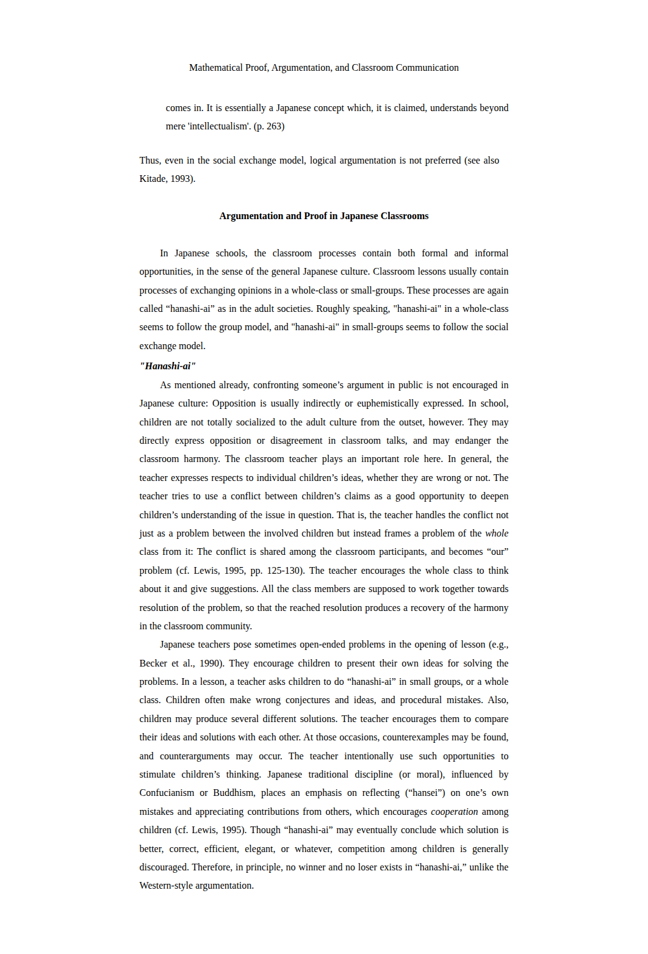Mathematical Proof, Argumentation, and Classroom Communication
comes in. It is essentially a Japanese concept which, it is claimed, understands beyond mere 'intellectualism'. (p. 263)
Thus, even in the social exchange model, logical argumentation is not preferred (see also Kitade, 1993).
Argumentation and Proof in Japanese Classrooms
In Japanese schools, the classroom processes contain both formal and informal opportunities, in the sense of the general Japanese culture. Classroom lessons usually contain processes of exchanging opinions in a whole-class or small-groups. These processes are again called “hanashi-ai” as in the adult societies. Roughly speaking, "hanashi-ai" in a whole-class seems to follow the group model, and "hanashi-ai" in small-groups seems to follow the social exchange model.
"Hanashi-ai"
As mentioned already, confronting someone’s argument in public is not encouraged in Japanese culture: Opposition is usually indirectly or euphemistically expressed. In school, children are not totally socialized to the adult culture from the outset, however. They may directly express opposition or disagreement in classroom talks, and may endanger the classroom harmony. The classroom teacher plays an important role here. In general, the teacher expresses respects to individual children’s ideas, whether they are wrong or not. The teacher tries to use a conflict between children’s claims as a good opportunity to deepen children’s understanding of the issue in question. That is, the teacher handles the conflict not just as a problem between the involved children but instead frames a problem of the whole class from it: The conflict is shared among the classroom participants, and becomes “our” problem (cf. Lewis, 1995, pp. 125-130). The teacher encourages the whole class to think about it and give suggestions. All the class members are supposed to work together towards resolution of the problem, so that the reached resolution produces a recovery of the harmony in the classroom community.
Japanese teachers pose sometimes open-ended problems in the opening of lesson (e.g., Becker et al., 1990). They encourage children to present their own ideas for solving the problems. In a lesson, a teacher asks children to do “hanashi-ai” in small groups, or a whole class. Children often make wrong conjectures and ideas, and procedural mistakes. Also, children may produce several different solutions. The teacher encourages them to compare their ideas and solutions with each other. At those occasions, counterexamples may be found, and counterarguments may occur. The teacher intentionally use such opportunities to stimulate children’s thinking. Japanese traditional discipline (or moral), influenced by Confucianism or Buddhism, places an emphasis on reflecting (“hansei”) on one’s own mistakes and appreciating contributions from others, which encourages cooperation among children (cf. Lewis, 1995). Though “hanashi-ai” may eventually conclude which solution is better, correct, efficient, elegant, or whatever, competition among children is generally discouraged. Therefore, in principle, no winner and no loser exists in “hanashi-ai,” unlike the Western-style argumentation.